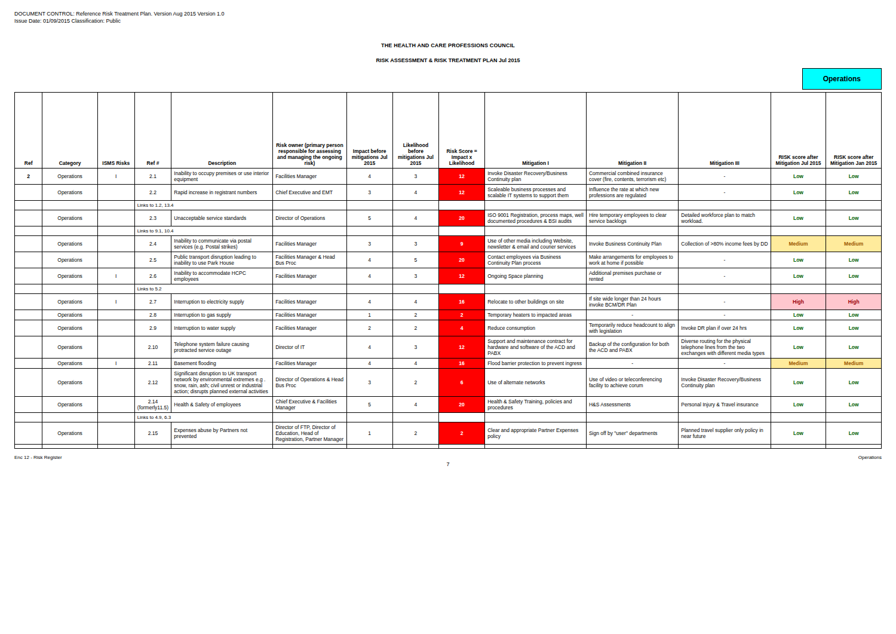DOCUMENT CONTROL: Reference Risk Treatment Plan. Version Aug 2015 Version 1.0
Issue Date: 01/09/2015 Classification: Public
THE HEALTH AND CARE PROFESSIONS COUNCIL
RISK ASSESSMENT & RISK TREATMENT PLAN Jul 2015
Operations
| Ref | Category | ISMS Risks | Ref # | Description | Risk owner (primary person responsible for assessing and managing the ongoing risk) | Impact before mitigations Jul 2015 | Likelihood before mitigations Jul 2015 | Risk Score = Impact x Likelihood | Mitigation I | Mitigation II | Mitigation III | RISK score after Mitigation Jul 2015 | RISK score after Mitigation Jan 2015 |
| --- | --- | --- | --- | --- | --- | --- | --- | --- | --- | --- | --- | --- | --- |
| 2 | Operations | I | 2.1 | Inability to occupy premises or use interior equipment | Facilities Manager | 4 | 3 | 12 | Invoke Disaster Recovery/Business Continuity plan | Commercial combined insurance cover (fire, contents, terrorism etc) | - | Low | Low |
| | Operations | | 2.2 | Rapid increase in registrant numbers | Chief Executive and EMT | 3 | 4 | 12 | Scaleable business processes and scalable IT systems to support them | Influence the rate at which new professions are regulated | - | Low | Low |
| | | | Links to 1.2, 13.4 | | | | | | | | | |
| | Operations | | 2.3 | Unacceptable service standards | Director of Operations | 5 | 4 | 20 | ISO 9001 Registration, process maps, well documented procedures & BSI audits | Hire temporary employees to clear service backlogs | Detailed workforce plan to match workload. | Low | Low |
| | | | Links to 9.1, 10.4 | | | | | | | | | |
| | Operations | | 2.4 | Inability to communicate via postal services (e.g. Postal strikes) | Facilities Manager | 3 | 3 | 9 | Use of other media including Website, newsletter & email and courier services | Invoke Business Continuity Plan | Collection of >80% income fees by DD | Medium | Medium |
| | Operations | | 2.5 | Public transport disruption leading to inability to use Park House | Facilities Manager & Head Bus Proc | 4 | 5 | 20 | Contact employees via Business Continuity Plan process | Make arrangements for employees to work at home if possible | - | Low | Low |
| | Operations | I | 2.6 | Inability to accommodate HCPC employees | Facilities Manager | 4 | 3 | 12 | Ongoing Space planning | Additional premises purchase or rented | - | Low | Low |
| | | | Links to 5.2 | | | | | | | | | |
| | Operations | I | 2.7 | Interruption to electricity supply | Facilities Manager | 4 | 4 | 16 | Relocate to other buildings on site | If site wide longer than 24 hours invoke BCM/DR Plan | - | High | High |
| | Operations | | 2.8 | Interruption to gas supply | Facilities Manager | 1 | 2 | 2 | Temporary heaters to impacted areas | - | - | Low | Low |
| | Operations | | 2.9 | Interruption to water supply | Facilities Manager | 2 | 2 | 4 | Reduce consumption | Temporarily reduce headcount to align with legislation | Invoke DR plan if over 24 hrs | Low | Low |
| | Operations | | 2.10 | Telephone system failure causing protracted service outage | Director of IT | 4 | 3 | 12 | Support and maintenance contract for hardware and software of the ACD and PABX | Backup of the configuration for both the ACD and PABX | Diverse routing for the physical telephone lines from the two exchanges with different media types | Low | Low |
| | Operations | I | 2.11 | Basement flooding | Facilities Manager | 4 | 4 | 16 | Flood barrier protection to prevent ingress | - | - | Medium | Medium |
| | Operations | | 2.12 | Significant disruption to UK transport network by environmental extremes e.g . snow, rain, ash; civil unrest or industrial action; disrupts planned external activities | Director of Operations & Head Bus Proc | 3 | 2 | 6 | Use of alternate networks | Use of video or teleconferencing facility to achieve corum | Invoke Disaster Recovery/Business Continuity plan | Low | Low |
| | Operations | | 2.14 (formerly11.5) | Health & Safety of employees | Chief Executive & Facilities Manager | 5 | 4 | 20 | Health & Safety Training, policies and procedures | H&S Assessments | Personal Injury & Travel insurance | Low | Low |
| | | | Links to 4.9, 6.3 | | | | | | | | | |
| | Operations | | 2.15 | Expenses abuse by Partners not prevented | Director of FTP, Director of Education, Head of Registration, Partner Manager | 1 | 2 | 2 | Clear and appropriate Partner Expenses policy | Sign off by "user" departments | Planned travel supplier only policy in near future | Low | Low |
Enc 12 - Risk Register
Operations
7